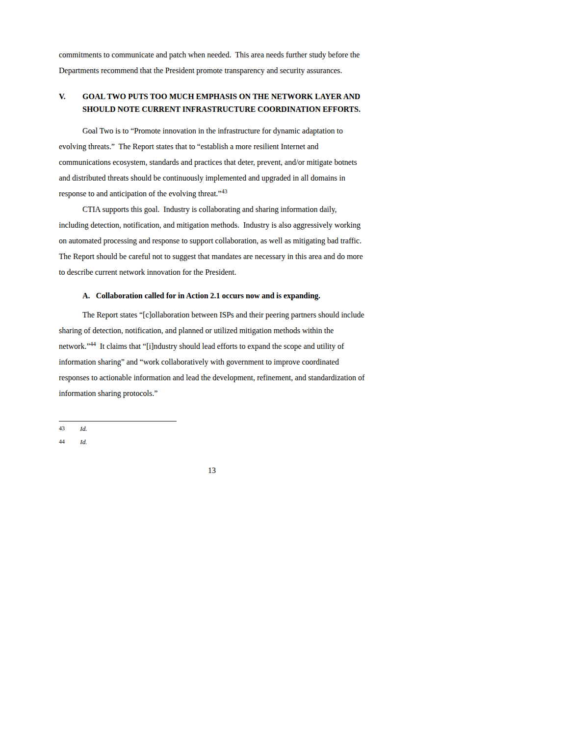commitments to communicate and patch when needed. This area needs further study before the Departments recommend that the President promote transparency and security assurances.
V.
GOAL TWO PUTS TOO MUCH EMPHASIS ON THE NETWORK LAYER AND SHOULD NOTE CURRENT INFRASTRUCTURE COORDINATION EFFORTS.
Goal Two is to “Promote innovation in the infrastructure for dynamic adaptation to evolving threats.” The Report states that to “establish a more resilient Internet and communications ecosystem, standards and practices that deter, prevent, and/or mitigate botnets and distributed threats should be continuously implemented and upgraded in all domains in response to and anticipation of the evolving threat.”43
CTIA supports this goal. Industry is collaborating and sharing information daily, including detection, notification, and mitigation methods. Industry is also aggressively working on automated processing and response to support collaboration, as well as mitigating bad traffic. The Report should be careful not to suggest that mandates are necessary in this area and do more to describe current network innovation for the President.
A. Collaboration called for in Action 2.1 occurs now and is expanding.
The Report states “[c]ollaboration between ISPs and their peering partners should include sharing of detection, notification, and planned or utilized mitigation methods within the network.”44 It claims that “[i]ndustry should lead efforts to expand the scope and utility of information sharing” and “work collaboratively with government to improve coordinated responses to actionable information and lead the development, refinement, and standardization of information sharing protocols.”
43
Id.
44
Id.
13